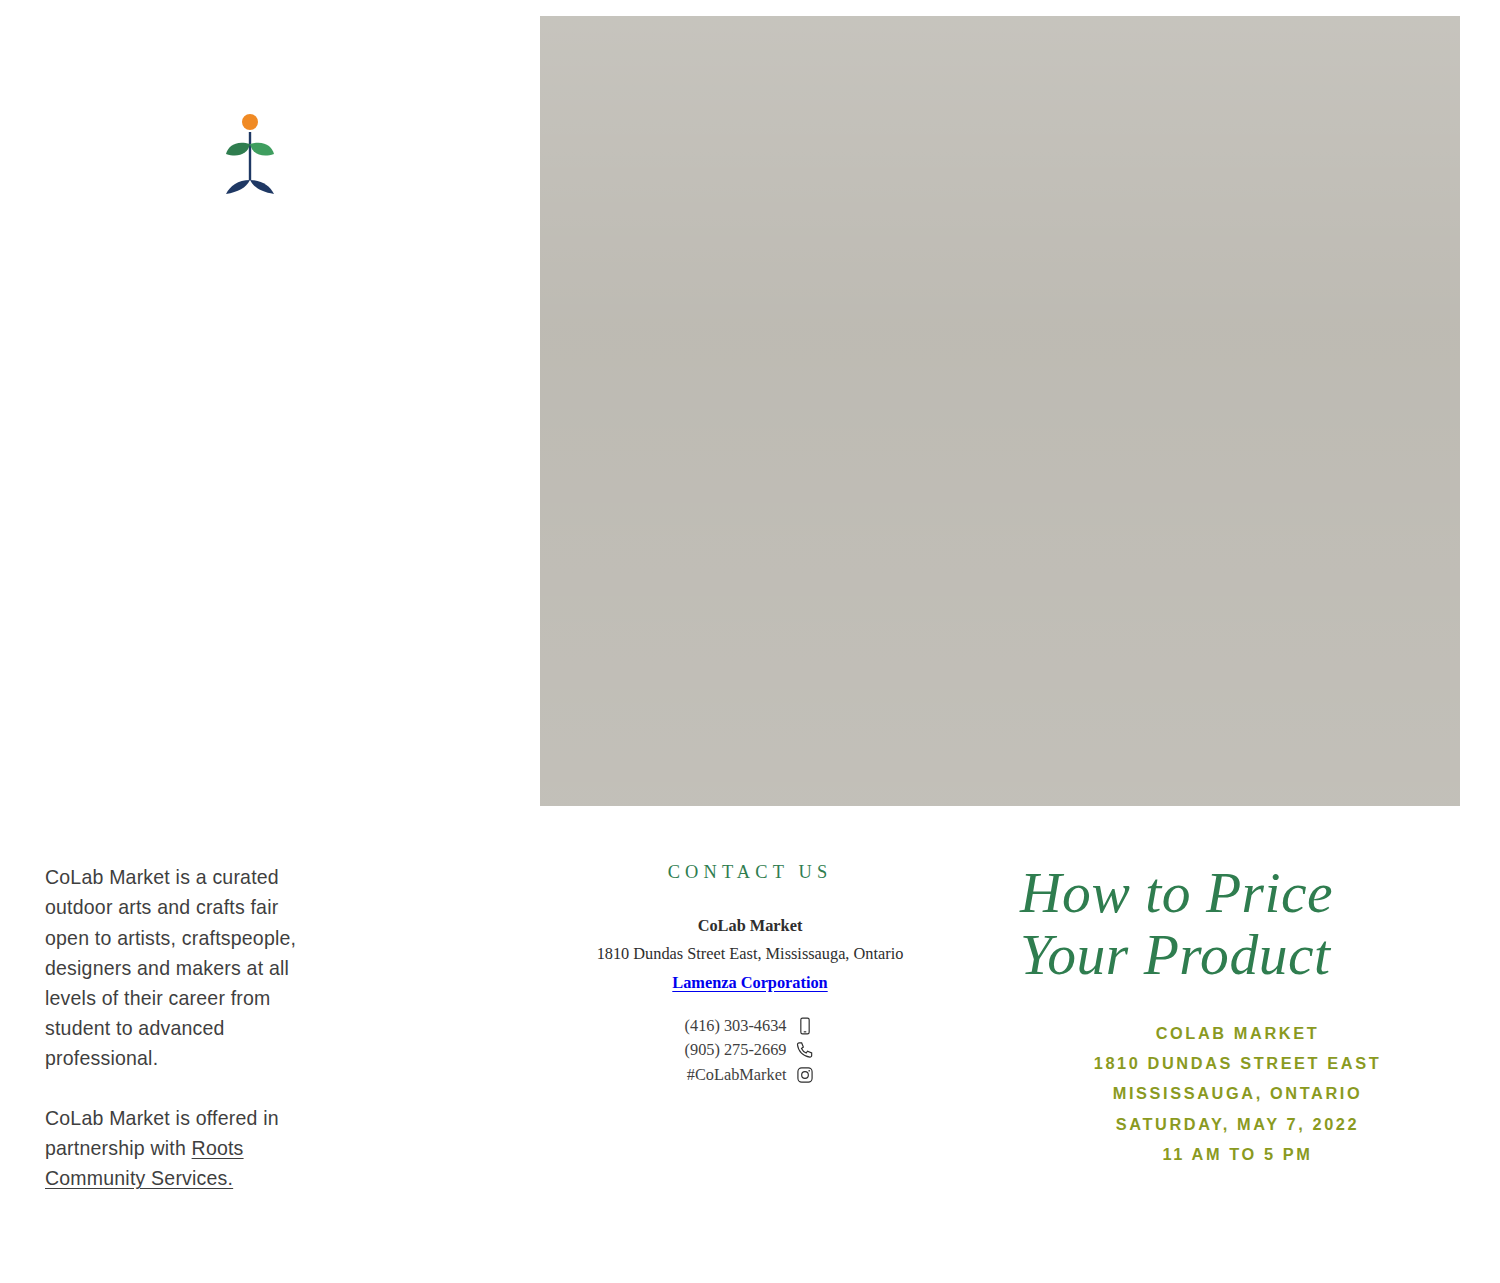CoLab Market is a curated outdoor arts and crafts fair open to artists, craftspeople, designers and makers at all levels of their career from student to advanced professional.
CoLab Market is offered in partnership with Roots Community Services.
Contact Us
CoLab Market
1810 Dundas Street East, Mississauga, Ontario
Lamenza Corporation
(416) 303-4634
(905) 275-2669
#CoLabMarket
How to Price
Your Product
CoLab Market 1810 Dundas Street East Mississauga, Ontario Saturday, May 7, 2022 11 AM to 5 PM